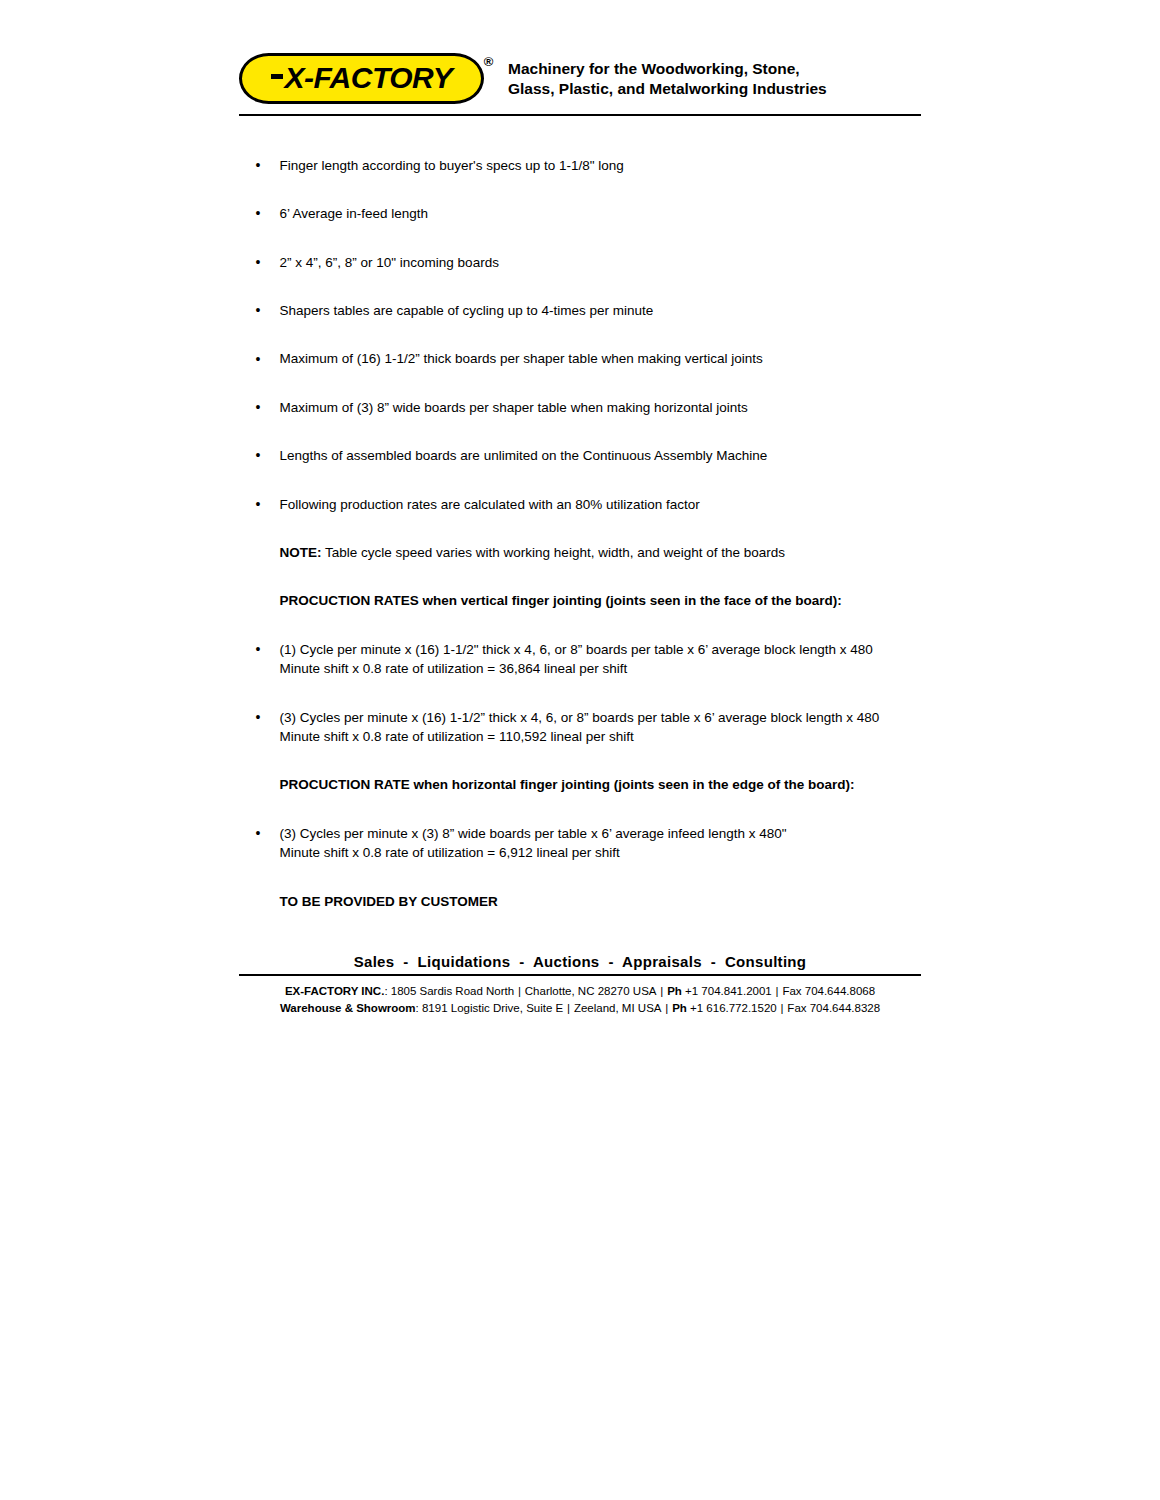X-FACTORY ®
Machinery for the Woodworking, Stone,
Glass, Plastic, and Metalworking Industries
Finger length according to buyer's specs up to 1-1/8" long
6’ Average in-feed length
2” x 4”, 6”, 8” or 10" incoming boards
Shapers tables are capable of cycling up to 4-times per minute
Maximum of (16) 1-1/2” thick boards per shaper table when making vertical joints
Maximum of (3) 8” wide boards per shaper table when making horizontal joints
Lengths of assembled boards are unlimited on the Continuous Assembly Machine
Following production rates are calculated with an 80% utilization factor
NOTE: Table cycle speed varies with working height, width, and weight of the boards
PROCUCTION RATES when vertical finger jointing (joints seen in the face of the board):
(1) Cycle per minute x (16) 1-1/2" thick x 4, 6, or 8” boards per table x 6’ average block length x 480 Minute shift x 0.8 rate of utilization = 36,864 lineal per shift
(3) Cycles per minute x (16) 1-1/2” thick x 4, 6, or 8” boards per table x 6’ average block length x 480 Minute shift x 0.8 rate of utilization = 110,592 lineal per shift
PROCUCTION RATE when horizontal finger jointing (joints seen in the edge of the board):
(3) Cycles per minute x (3) 8” wide boards per table x 6’ average infeed length x 480" Minute shift x 0.8 rate of utilization = 6,912 lineal per shift
TO BE PROVIDED BY CUSTOMER
Sales - Liquidations - Auctions - Appraisals - Consulting
EX-FACTORY INC.: 1805 Sardis Road North|Charlotte, NC 28270 USA|Ph +1 704.841.2001|Fax 704.644.8068
Warehouse & Showroom: 8191 Logistic Drive, Suite E|Zeeland, MI USA|Ph +1 616.772.1520|Fax 704.644.8328